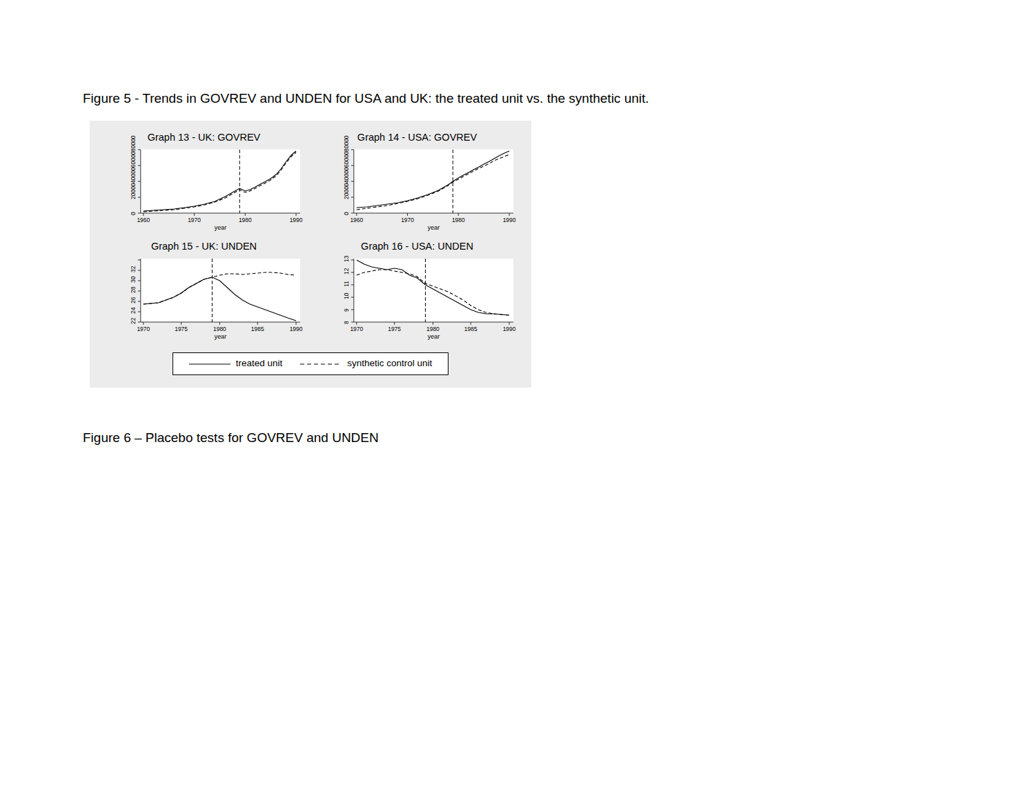Figure 5 - Trends in GOVREV and UNDEN for USA and UK: the treated unit vs. the synthetic unit.
Graph 13 - UK: GOVREV
0 20000 40000 60000 80000 1960 1970 1980 1990 year
Graph 14 - USA: GOVREV
0 20000 40000 60000 80000 1960 1970 1980 1990 year
Graph 15 - UK: UNDEN
22 24 26 28 30 32 1970 1975 1980 1985 1990 year
Graph 16 - USA: UNDEN
8 9 10 11 12 13 1970 1975 1980 1985 1990 year
treated unit
synthetic control unit
Figure 6 – Placebo tests for GOVREV and UNDEN